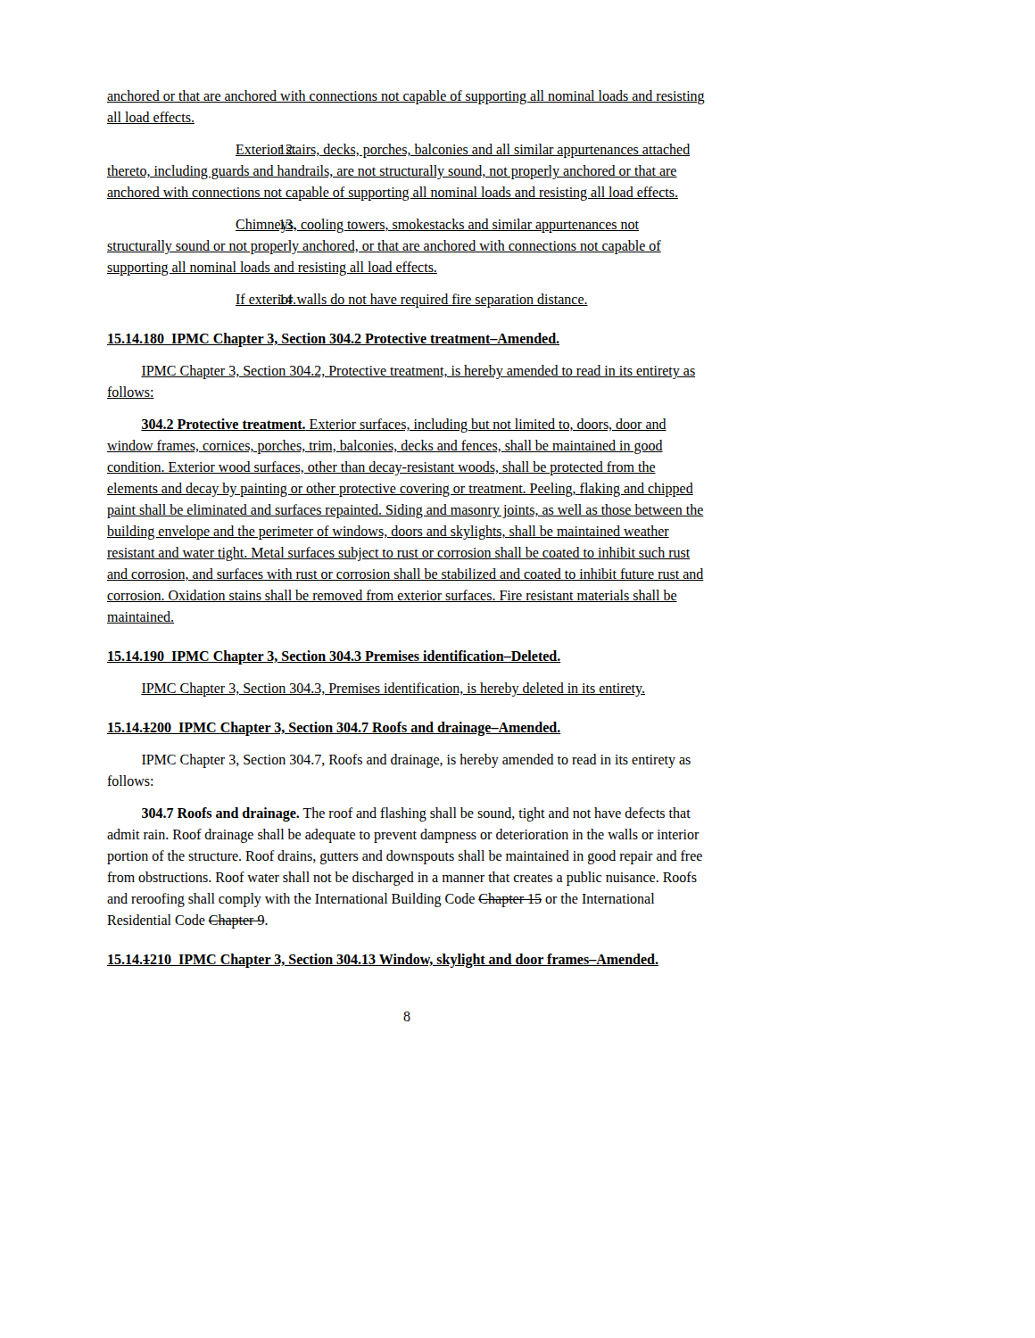anchored or that are anchored with connections not capable of supporting all nominal loads and resisting all load effects.
12. Exterior stairs, decks, porches, balconies and all similar appurtenances attached thereto, including guards and handrails, are not structurally sound, not properly anchored or that are anchored with connections not capable of supporting all nominal loads and resisting all load effects.
13. Chimneys, cooling towers, smokestacks and similar appurtenances not structurally sound or not properly anchored, or that are anchored with connections not capable of supporting all nominal loads and resisting all load effects.
14. If exterior walls do not have required fire separation distance.
15.14.180 IPMC Chapter 3, Section 304.2 Protective treatment–Amended.
IPMC Chapter 3, Section 304.2, Protective treatment, is hereby amended to read in its entirety as follows:
304.2 Protective treatment. Exterior surfaces, including but not limited to, doors, door and window frames, cornices, porches, trim, balconies, decks and fences, shall be maintained in good condition. Exterior wood surfaces, other than decay-resistant woods, shall be protected from the elements and decay by painting or other protective covering or treatment. Peeling, flaking and chipped paint shall be eliminated and surfaces repainted. Siding and masonry joints, as well as those between the building envelope and the perimeter of windows, doors and skylights, shall be maintained weather resistant and water tight. Metal surfaces subject to rust or corrosion shall be coated to inhibit such rust and corrosion, and surfaces with rust or corrosion shall be stabilized and coated to inhibit future rust and corrosion. Oxidation stains shall be removed from exterior surfaces. Fire resistant materials shall be maintained.
15.14.190 IPMC Chapter 3, Section 304.3 Premises identification–Deleted.
IPMC Chapter 3, Section 304.3, Premises identification, is hereby deleted in its entirety.
15.14.1200 IPMC Chapter 3, Section 304.7 Roofs and drainage–Amended.
IPMC Chapter 3, Section 304.7, Roofs and drainage, is hereby amended to read in its entirety as follows:
304.7 Roofs and drainage. The roof and flashing shall be sound, tight and not have defects that admit rain. Roof drainage shall be adequate to prevent dampness or deterioration in the walls or interior portion of the structure. Roof drains, gutters and downspouts shall be maintained in good repair and free from obstructions. Roof water shall not be discharged in a manner that creates a public nuisance. Roofs and reroofing shall comply with the International Building Code Chapter 15 or the International Residential Code Chapter 9.
15.14.1210 IPMC Chapter 3, Section 304.13 Window, skylight and door frames–Amended.
8